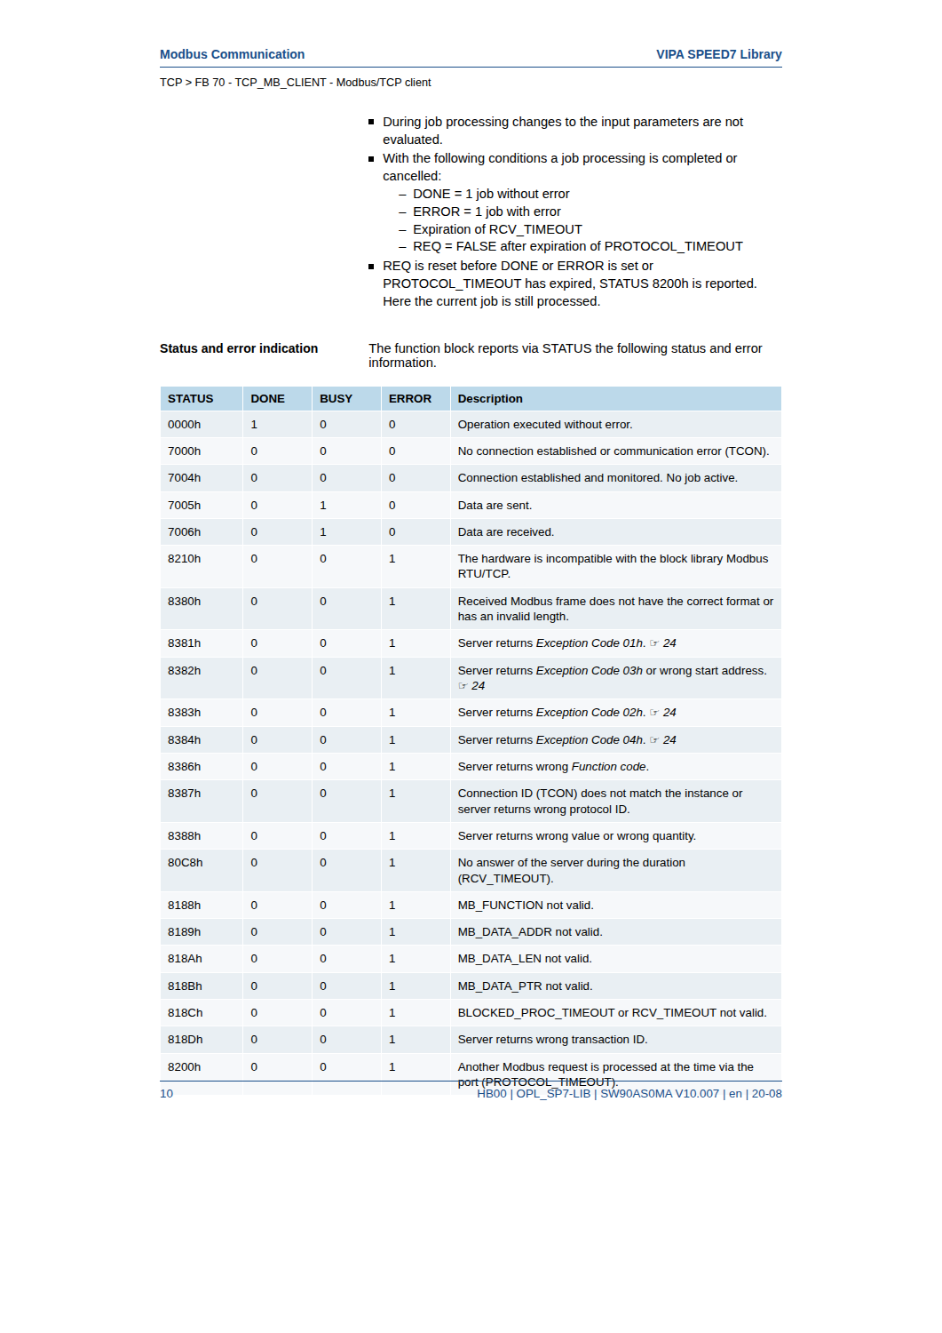Modbus Communication
VIPA SPEED7 Library
TCP > FB 70 - TCP_MB_CLIENT - Modbus/TCP client
During job processing changes to the input parameters are not evaluated.
With the following conditions a job processing is completed or cancelled:
DONE = 1 job without error
ERROR = 1 job with error
Expiration of RCV_TIMEOUT
REQ = FALSE after expiration of PROTOCOL_TIMEOUT
REQ is reset before DONE or ERROR is set or PROTOCOL_TIMEOUT has expired, STATUS 8200h is reported. Here the current job is still processed.
Status and error indication
The function block reports via STATUS the following status and error information.
| STATUS | DONE | BUSY | ERROR | Description |
| --- | --- | --- | --- | --- |
| 0000h | 1 | 0 | 0 | Operation executed without error. |
| 7000h | 0 | 0 | 0 | No connection established or communication error (TCON). |
| 7004h | 0 | 0 | 0 | Connection established and monitored. No job active. |
| 7005h | 0 | 1 | 0 | Data are sent. |
| 7006h | 0 | 1 | 0 | Data are received. |
| 8210h | 0 | 0 | 1 | The hardware is incompatible with the block library Modbus RTU/TCP. |
| 8380h | 0 | 0 | 1 | Received Modbus frame does not have the correct format or has an invalid length. |
| 8381h | 0 | 0 | 1 | Server returns Exception Code 01h . ☞ 24 |
| 8382h | 0 | 0 | 1 | Server returns Exception Code 03h or wrong start address. ☞ 24 |
| 8383h | 0 | 0 | 1 | Server returns Exception Code 02h . ☞ 24 |
| 8384h | 0 | 0 | 1 | Server returns Exception Code 04h . ☞ 24 |
| 8386h | 0 | 0 | 1 | Server returns wrong Function code . |
| 8387h | 0 | 0 | 1 | Connection ID (TCON) does not match the instance or server returns wrong protocol ID. |
| 8388h | 0 | 0 | 1 | Server returns wrong value or wrong quantity. |
| 80C8h | 0 | 0 | 1 | No answer of the server during the duration (RCV_TIMEOUT). |
| 8188h | 0 | 0 | 1 | MB_FUNCTION not valid. |
| 8189h | 0 | 0 | 1 | MB_DATA_ADDR not valid. |
| 818Ah | 0 | 0 | 1 | MB_DATA_LEN not valid. |
| 818Bh | 0 | 0 | 1 | MB_DATA_PTR not valid. |
| 818Ch | 0 | 0 | 1 | BLOCKED_PROC_TIMEOUT or RCV_TIMEOUT not valid. |
| 818Dh | 0 | 0 | 1 | Server returns wrong transaction ID. |
| 8200h | 0 | 0 | 1 | Another Modbus request is processed at the time via the port (PROTOCOL_TIMEOUT). |
10
HB00 | OPL_SP7-LIB | SW90AS0MA V10.007 | en | 20-08